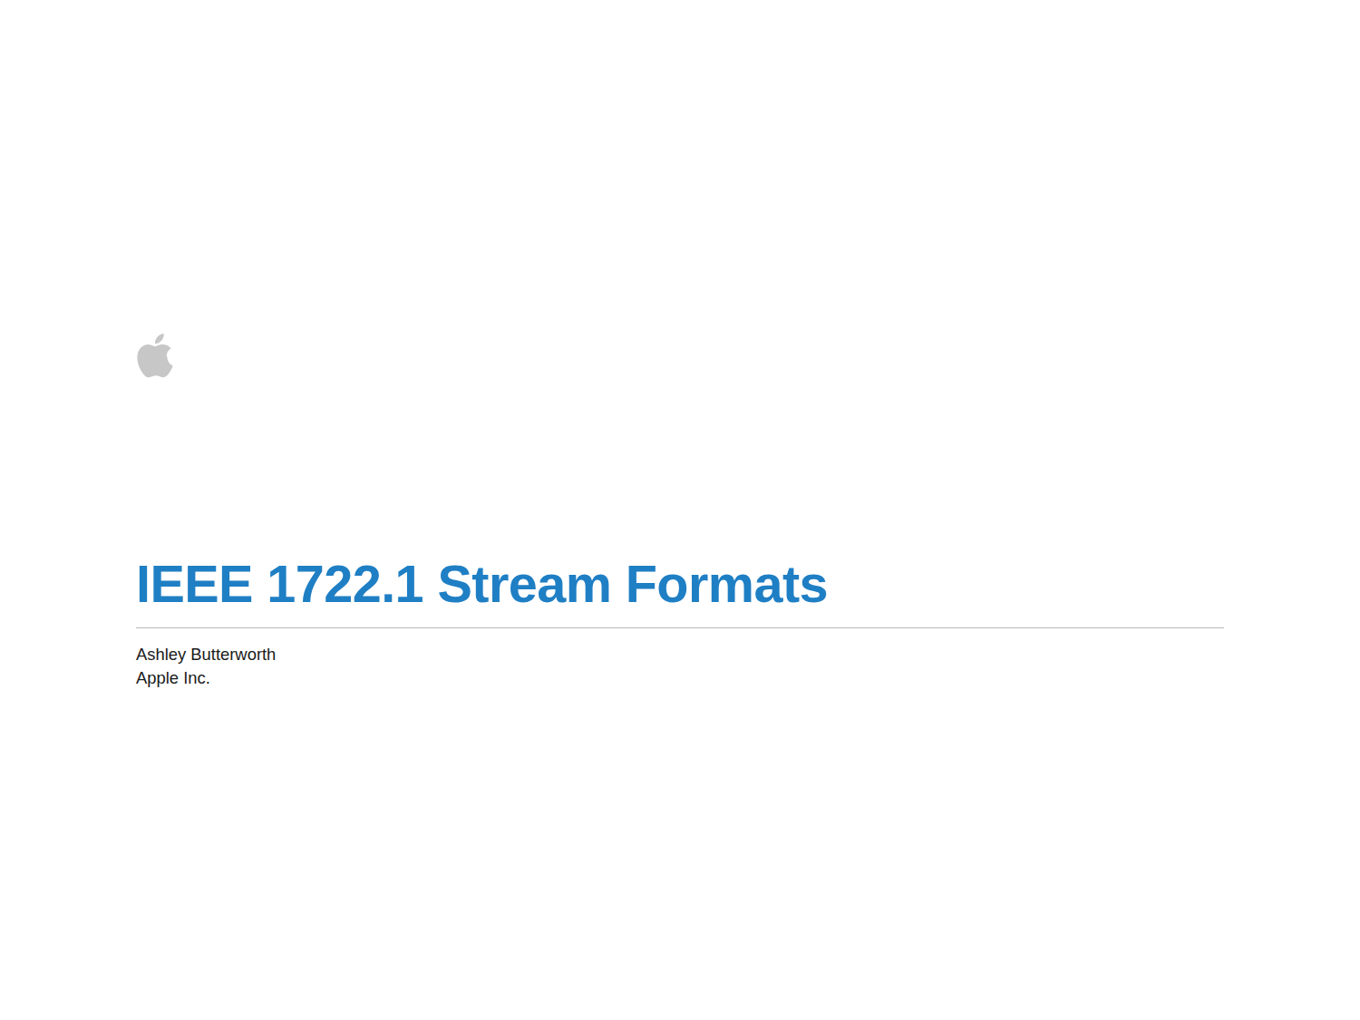IEEE 1722.1 Stream Formats
Ashley Butterworth
Apple Inc.